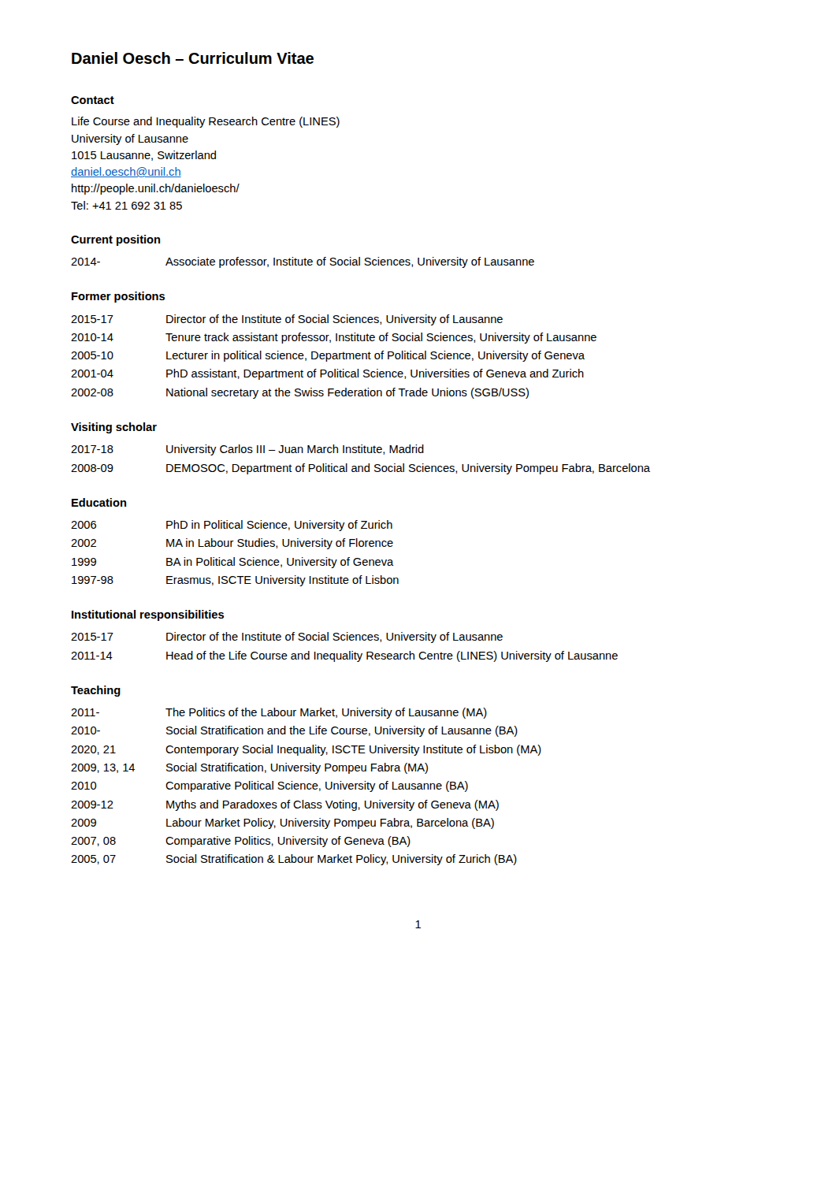Daniel Oesch – Curriculum Vitae
Contact
Life Course and Inequality Research Centre (LINES)
University of Lausanne
1015 Lausanne, Switzerland
daniel.oesch@unil.ch
http://people.unil.ch/danieloesch/
Tel: +41 21 692 31 85
Current position
| 2014- | Associate professor, Institute of Social Sciences, University of Lausanne |
Former positions
| 2015-17 | Director of the Institute of Social Sciences, University of Lausanne |
| 2010-14 | Tenure track assistant professor, Institute of Social Sciences, University of Lausanne |
| 2005-10 | Lecturer in political science, Department of Political Science, University of Geneva |
| 2001-04 | PhD assistant, Department of Political Science, Universities of Geneva and Zurich |
| 2002-08 | National secretary at the Swiss Federation of Trade Unions (SGB/USS) |
Visiting scholar
| 2017-18 | University Carlos III – Juan March Institute, Madrid |
| 2008-09 | DEMOSOC, Department of Political and Social Sciences, University Pompeu Fabra, Barcelona |
Education
| 2006 | PhD in Political Science, University of Zurich |
| 2002 | MA in Labour Studies, University of Florence |
| 1999 | BA in Political Science, University of Geneva |
| 1997-98 | Erasmus, ISCTE University Institute of Lisbon |
Institutional responsibilities
| 2015-17 | Director of the Institute of Social Sciences, University of Lausanne |
| 2011-14 | Head of the Life Course and Inequality Research Centre (LINES) University of Lausanne |
Teaching
| 2011- | The Politics of the Labour Market, University of Lausanne (MA) |
| 2010- | Social Stratification and the Life Course, University of Lausanne (BA) |
| 2020, 21 | Contemporary Social Inequality, ISCTE University Institute of Lisbon (MA) |
| 2009, 13, 14 | Social Stratification, University Pompeu Fabra (MA) |
| 2010 | Comparative Political Science, University of Lausanne (BA) |
| 2009-12 | Myths and Paradoxes of Class Voting, University of Geneva (MA) |
| 2009 | Labour Market Policy, University Pompeu Fabra, Barcelona (BA) |
| 2007, 08 | Comparative Politics, University of Geneva (BA) |
| 2005, 07 | Social Stratification & Labour Market Policy, University of Zurich (BA) |
1